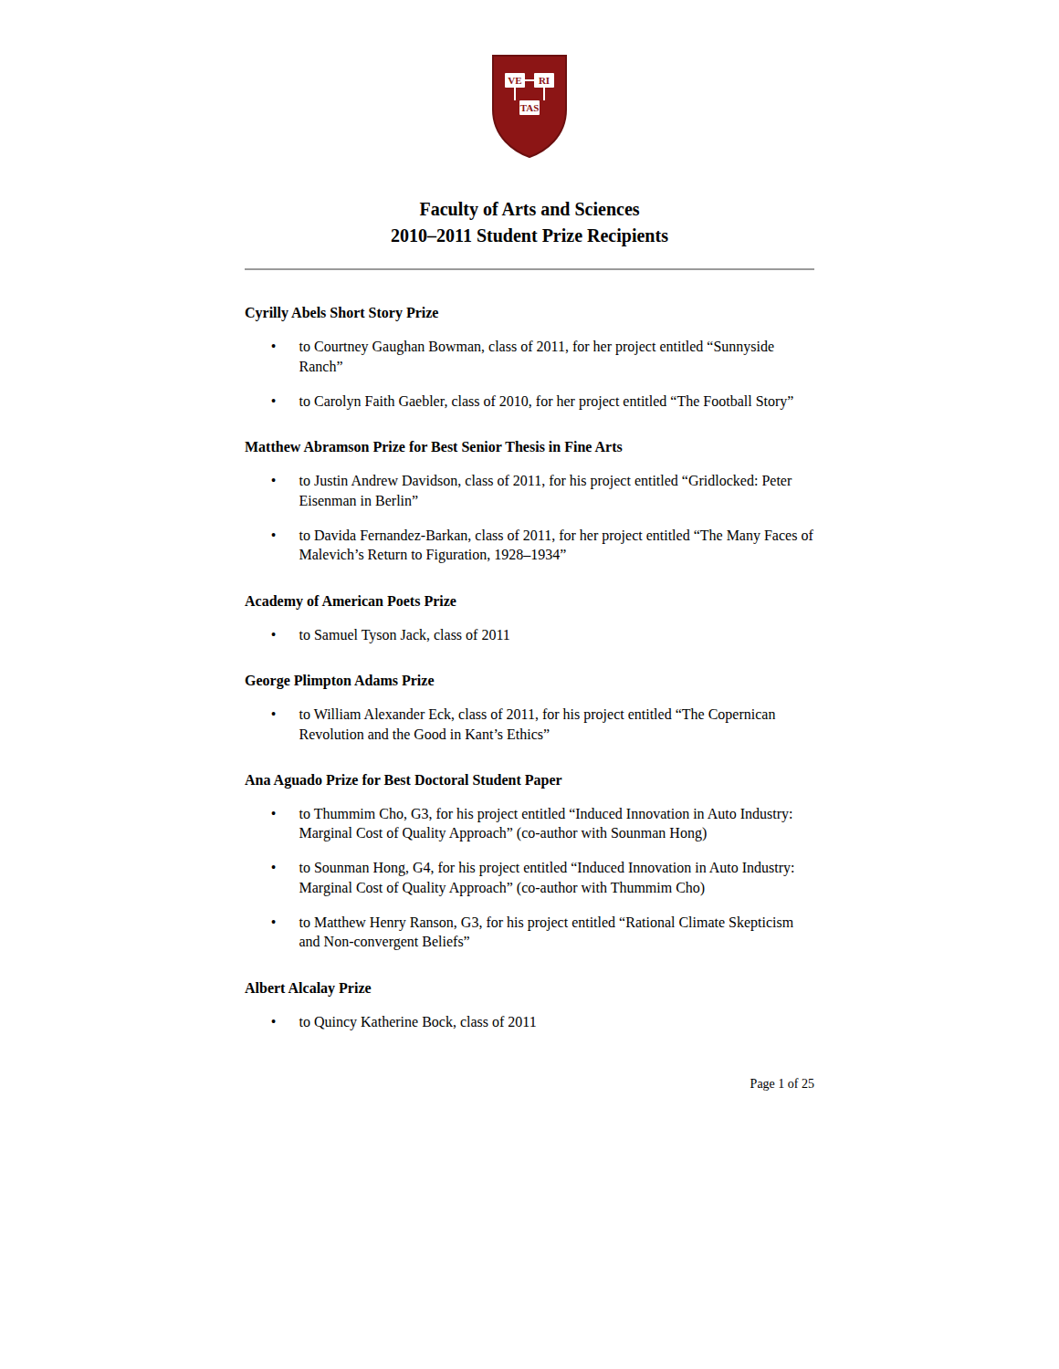VE RI TAS
Faculty of Arts and Sciences
2010–2011 Student Prize Recipients
Cyrilly Abels Short Story Prize
to Courtney Gaughan Bowman, class of 2011, for her project entitled “Sunnyside Ranch”
to Carolyn Faith Gaebler, class of 2010, for her project entitled “The Football Story”
Matthew Abramson Prize for Best Senior Thesis in Fine Arts
to Justin Andrew Davidson, class of 2011, for his project entitled “Gridlocked: Peter Eisenman in Berlin”
to Davida Fernandez-Barkan, class of 2011, for her project entitled “The Many Faces of Malevich’s Return to Figuration, 1928–1934”
Academy of American Poets Prize
to Samuel Tyson Jack, class of 2011
George Plimpton Adams Prize
to William Alexander Eck, class of 2011, for his project entitled “The Copernican Revolution and the Good in Kant’s Ethics”
Ana Aguado Prize for Best Doctoral Student Paper
to Thummim Cho, G3, for his project entitled “Induced Innovation in Auto Industry: Marginal Cost of Quality Approach” (co-author with Sounman Hong)
to Sounman Hong, G4, for his project entitled “Induced Innovation in Auto Industry: Marginal Cost of Quality Approach” (co-author with Thummim Cho)
to Matthew Henry Ranson, G3, for his project entitled “Rational Climate Skepticism and Non-convergent Beliefs”
Albert Alcalay Prize
to Quincy Katherine Bock, class of 2011
Page 1 of 25